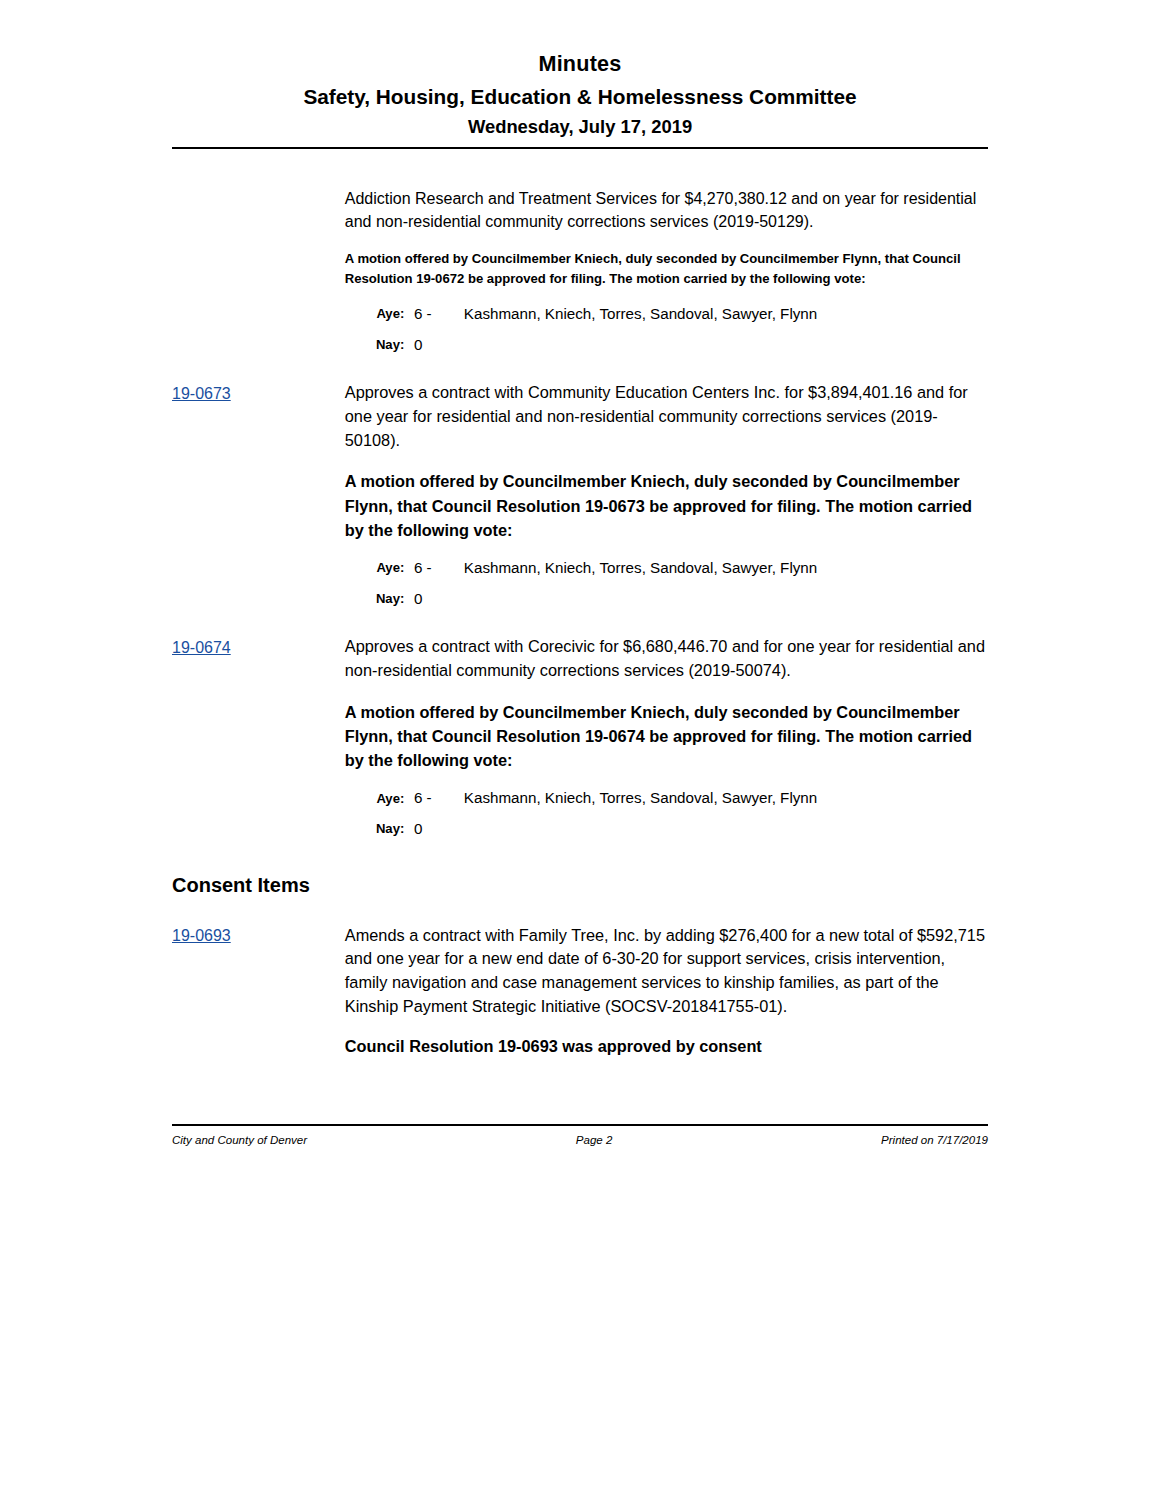Minutes
Safety, Housing, Education & Homelessness Committee
Wednesday, July 17, 2019
Addiction Research and Treatment Services for $4,270,380.12 and on year for residential and non-residential community corrections services (2019-50129).
A motion offered by Councilmember Kniech, duly seconded by Councilmember Flynn, that Council Resolution 19-0672 be approved for filing. The motion carried by the following vote:
Aye:
6 -
Kashmann, Kniech, Torres, Sandoval, Sawyer, Flynn
Nay:
0
19-0673
Approves a contract with Community Education Centers Inc. for $3,894,401.16 and for one year for residential and non-residential community corrections services (2019-50108).
A motion offered by Councilmember Kniech, duly seconded by Councilmember Flynn, that Council Resolution 19-0673 be approved for filing. The motion carried by the following vote:
Aye:
6 -
Kashmann, Kniech, Torres, Sandoval, Sawyer, Flynn
Nay:
0
19-0674
Approves a contract with Corecivic for $6,680,446.70 and for one year for residential and non-residential community corrections services (2019-50074).
A motion offered by Councilmember Kniech, duly seconded by Councilmember Flynn, that Council Resolution 19-0674 be approved for filing. The motion carried by the following vote:
Aye:
6 -
Kashmann, Kniech, Torres, Sandoval, Sawyer, Flynn
Nay:
0
Consent Items
19-0693
Amends a contract with Family Tree, Inc. by adding $276,400 for a new total of $592,715 and one year for a new end date of 6-30-20 for support services, crisis intervention, family navigation and case management services to kinship families, as part of the Kinship Payment Strategic Initiative (SOCSV-201841755-01).
Council Resolution 19-0693 was approved by consent
City and County of Denver
Page 2
Printed on 7/17/2019